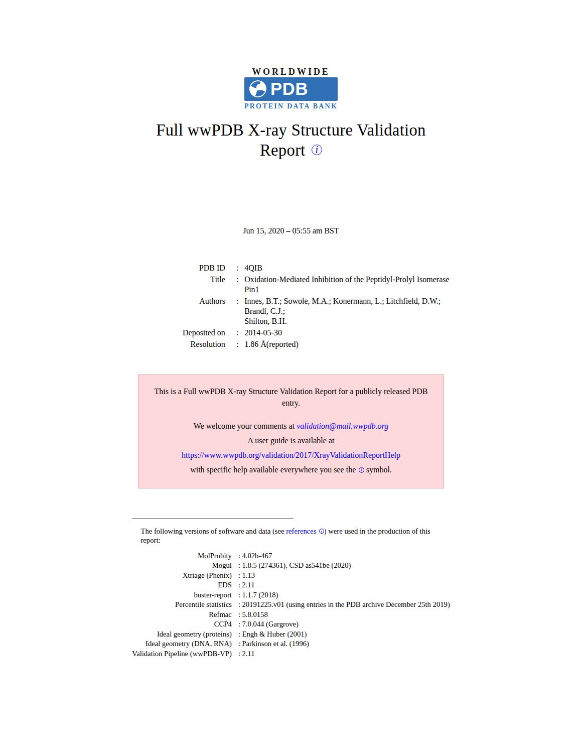WORLDWIDE
PDB
PROTEIN DATA BANK
Full wwPDB X-ray Structure Validation Report i
Jun 15, 2020 – 05:55 am BST
| PDB ID | : | 4QIB |
| Title | : | Oxidation-Mediated Inhibition of the Peptidyl-Prolyl Isomerase Pin1 |
| Authors | : | Innes, B.T.; Sowole, M.A.; Konermann, L.; Litchfield, D.W.; Brandl, C.J.; Shilton, B.H. |
| Deposited on | : | 2014-05-30 |
| Resolution | : | 1.86 Å(reported) |
This is a Full wwPDB X-ray Structure Validation Report for a publicly released PDB entry.
We welcome your comments at validation@mail.wwpdb.org
A user guide is available at
https://www.wwpdb.org/validation/2017/XrayValidationReportHelp
with specific help available everywhere you see the i symbol.
The following versions of software and data (see references i) were used in the production of this report:
| MolProbity | : | 4.02b-467 |
| Mogul | : | 1.8.5 (274361), CSD as541be (2020) |
| Xtriage (Phenix) | : | 1.13 |
| EDS | : | 2.11 |
| buster-report | : | 1.1.7 (2018) |
| Percentile statistics | : | 20191225.v01 (using entries in the PDB archive December 25th 2019) |
| Refmac | : | 5.8.0158 |
| CCP4 | : | 7.0.044 (Gargrove) |
| Ideal geometry (proteins) | : | Engh & Huber (2001) |
| Ideal geometry (DNA, RNA) | : | Parkinson et al. (1996) |
| Validation Pipeline (wwPDB-VP) | : | 2.11 |